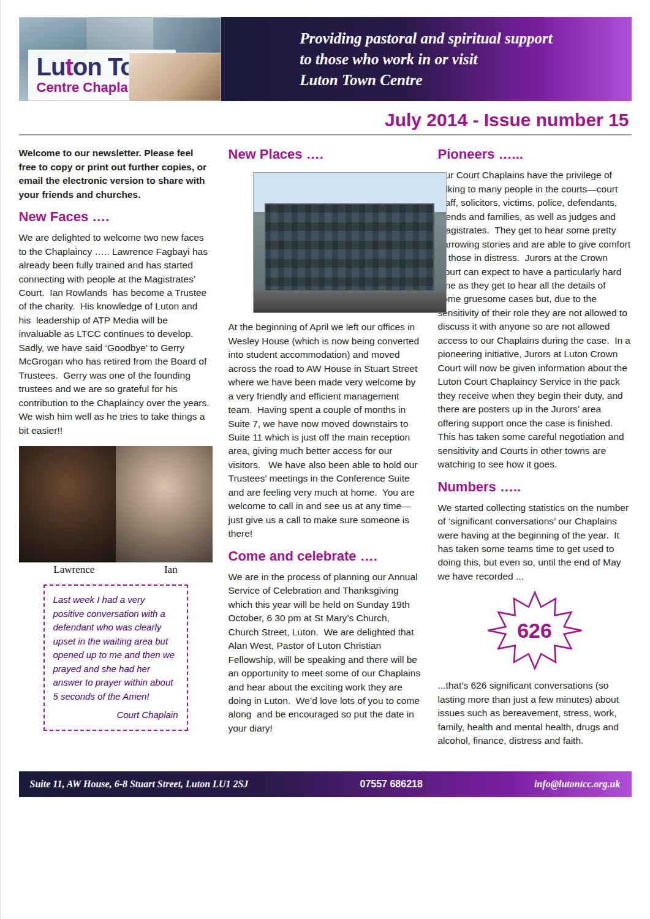Luton Town
Centre Chaplaincy
Providing pastoral and spiritual support
to those who work in or visit
Luton Town Centre
July 2014 - Issue number 15
Welcome to our newsletter. Please feel free to copy or print out further copies, or email the electronic version to share with your friends and churches.
New Faces ….
We are delighted to welcome two new faces to the Chaplaincy ….. Lawrence Fagbayi has already been fully trained and has started connecting with people at the Magistrates’ Court. Ian Rowlands has become a Trustee of the charity. His knowledge of Luton and his leadership of ATP Media will be invaluable as LTCC continues to develop. Sadly, we have said ‘Goodbye’ to Gerry McGrogan who has retired from the Board of Trustees. Gerry was one of the founding trustees and we are so grateful for his contribution to the Chaplaincy over the years. We wish him well as he tries to take things a bit easier!!
Lawrence Ian
Last week I had a very positive conversation with a defendant who was clearly upset in the waiting area but opened up to me and then we prayed and she had her answer to prayer within about 5 seconds of the Amen! Court Chaplain
New Places ….
At the beginning of April we left our offices in Wesley House (which is now being converted into student accommodation) and moved across the road to AW House in Stuart Street where we have been made very welcome by a very friendly and efficient management team. Having spent a couple of months in Suite 7, we have now moved downstairs to Suite 11 which is just off the main reception area, giving much better access for our visitors. We have also been able to hold our Trustees’ meetings in the Conference Suite and are feeling very much at home. You are welcome to call in and see us at any time—just give us a call to make sure someone is there!
Come and celebrate ….
We are in the process of planning our Annual Service of Celebration and Thanksgiving which this year will be held on Sunday 19th October, 6 30 pm at St Mary’s Church, Church Street, Luton. We are delighted that Alan West, Pastor of Luton Christian Fellowship, will be speaking and there will be an opportunity to meet some of our Chaplains and hear about the exciting work they are doing in Luton. We’d love lots of you to come along and be encouraged so put the date in your diary!
Pioneers …...
Our Court Chaplains have the privilege of talking to many people in the courts—court staff, solicitors, victims, police, defendants, friends and families, as well as judges and magistrates. They get to hear some pretty harrowing stories and are able to give comfort to those in distress. Jurors at the Crown Court can expect to have a particularly hard time as they get to hear all the details of some gruesome cases but, due to the sensitivity of their role they are not allowed to discuss it with anyone so are not allowed access to our Chaplains during the case. In a pioneering initiative, Jurors at Luton Crown Court will now be given information about the Luton Court Chaplaincy Service in the pack they receive when they begin their duty, and there are posters up in the Jurors’ area offering support once the case is finished. This has taken some careful negotiation and sensitivity and Courts in other towns are watching to see how it goes.
Numbers …..
We started collecting statistics on the number of ‘significant conversations’ our Chaplains were having at the beginning of the year. It has taken some teams time to get used to doing this, but even so, until the end of May we have recorded ...
626
...that’s 626 significant conversations (so lasting more than just a few minutes) about issues such as bereavement, stress, work, family, health and mental health, drugs and alcohol, finance, distress and faith.
Suite 11, AW House, 6-8 Stuart Street, Luton LU1 2SJ 07557 686218 info@lutontcc.org.uk